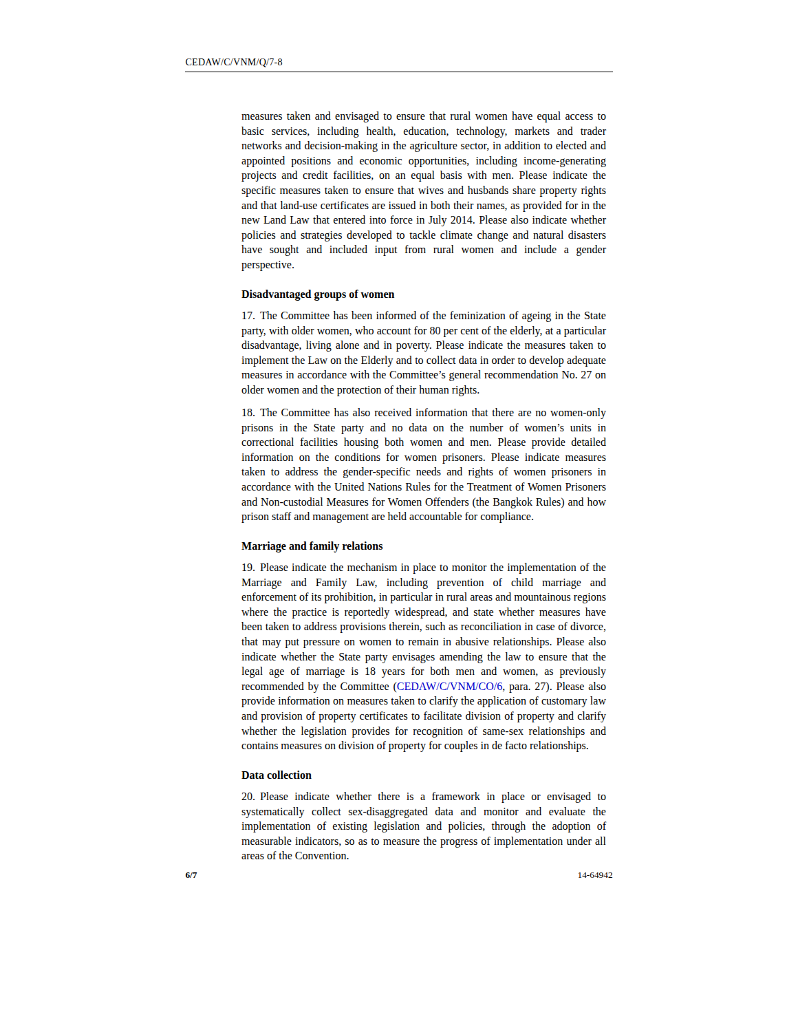CEDAW/C/VNM/Q/7-8
measures taken and envisaged to ensure that rural women have equal access to basic services, including health, education, technology, markets and trader networks and decision-making in the agriculture sector, in addition to elected and appointed positions and economic opportunities, including income-generating projects and credit facilities, on an equal basis with men. Please indicate the specific measures taken to ensure that wives and husbands share property rights and that land-use certificates are issued in both their names, as provided for in the new Land Law that entered into force in July 2014. Please also indicate whether policies and strategies developed to tackle climate change and natural disasters have sought and included input from rural women and include a gender perspective.
Disadvantaged groups of women
17. The Committee has been informed of the feminization of ageing in the State party, with older women, who account for 80 per cent of the elderly, at a particular disadvantage, living alone and in poverty. Please indicate the measures taken to implement the Law on the Elderly and to collect data in order to develop adequate measures in accordance with the Committee’s general recommendation No. 27 on older women and the protection of their human rights.
18. The Committee has also received information that there are no women-only prisons in the State party and no data on the number of women’s units in correctional facilities housing both women and men. Please provide detailed information on the conditions for women prisoners. Please indicate measures taken to address the gender-specific needs and rights of women prisoners in accordance with the United Nations Rules for the Treatment of Women Prisoners and Non-custodial Measures for Women Offenders (the Bangkok Rules) and how prison staff and management are held accountable for compliance.
Marriage and family relations
19. Please indicate the mechanism in place to monitor the implementation of the Marriage and Family Law, including prevention of child marriage and enforcement of its prohibition, in particular in rural areas and mountainous regions where the practice is reportedly widespread, and state whether measures have been taken to address provisions therein, such as reconciliation in case of divorce, that may put pressure on women to remain in abusive relationships. Please also indicate whether the State party envisages amending the law to ensure that the legal age of marriage is 18 years for both men and women, as previously recommended by the Committee (CEDAW/C/VNM/CO/6, para. 27). Please also provide information on measures taken to clarify the application of customary law and provision of property certificates to facilitate division of property and clarify whether the legislation provides for recognition of same-sex relationships and contains measures on division of property for couples in de facto relationships.
Data collection
20. Please indicate whether there is a framework in place or envisaged to systematically collect sex-disaggregated data and monitor and evaluate the implementation of existing legislation and policies, through the adoption of measurable indicators, so as to measure the progress of implementation under all areas of the Convention.
6/7 14-64942